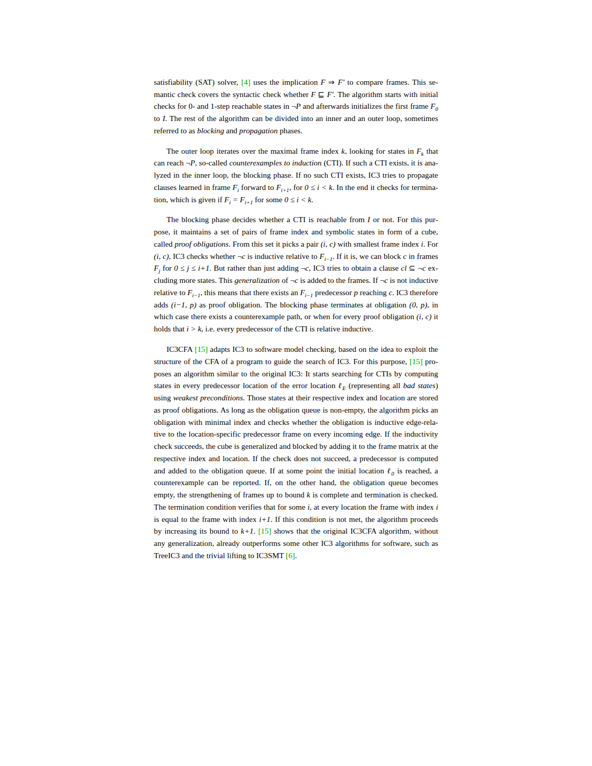satisfiability (SAT) solver, [4] uses the implication F ⇒ F′ to compare frames. This semantic check covers the syntactic check whether F ⊑ F′. The algorithm starts with initial checks for 0- and 1-step reachable states in ¬P and afterwards initializes the first frame F0 to I. The rest of the algorithm can be divided into an inner and an outer loop, sometimes referred to as blocking and propagation phases.
The outer loop iterates over the maximal frame index k, looking for states in Fk that can reach ¬P, so-called counterexamples to induction (CTI). If such a CTI exists, it is analyzed in the inner loop, the blocking phase. If no such CTI exists, IC3 tries to propagate clauses learned in frame Fi forward to Fi+1, for 0 ≤ i < k. In the end it checks for termination, which is given if Fi = Fi+1 for some 0 ≤ i < k.
The blocking phase decides whether a CTI is reachable from I or not. For this purpose, it maintains a set of pairs of frame index and symbolic states in form of a cube, called proof obligations. From this set it picks a pair (i, c) with smallest frame index i. For (i, c), IC3 checks whether ¬c is inductive relative to Fi−1. If it is, we can block c in frames Fj for 0 ≤ j ≤ i+1. But rather than just adding ¬c, IC3 tries to obtain a clause cl ⊆ ¬c excluding more states. This generalization of ¬c is added to the frames. If ¬c is not inductive relative to Fi−1, this means that there exists an Fi−1 predecessor p reaching c. IC3 therefore adds (i−1, p) as proof obligation. The blocking phase terminates at obligation (0, p), in which case there exists a counterexample path, or when for every proof obligation (i, c) it holds that i > k, i.e. every predecessor of the CTI is relative inductive.
IC3CFA [15] adapts IC3 to software model checking, based on the idea to exploit the structure of the CFA of a program to guide the search of IC3. For this purpose, [15] proposes an algorithm similar to the original IC3: It starts searching for CTIs by computing states in every predecessor location of the error location ℓE (representing all bad states) using weakest preconditions. Those states at their respective index and location are stored as proof obligations. As long as the obligation queue is non-empty, the algorithm picks an obligation with minimal index and checks whether the obligation is inductive edge-relative to the location-specific predecessor frame on every incoming edge. If the inductivity check succeeds, the cube is generalized and blocked by adding it to the frame matrix at the respective index and location. If the check does not succeed, a predecessor is computed and added to the obligation queue. If at some point the initial location ℓ0 is reached, a counterexample can be reported. If, on the other hand, the obligation queue becomes empty, the strengthening of frames up to bound k is complete and termination is checked. The termination condition verifies that for some i, at every location the frame with index i is equal to the frame with index i+1. If this condition is not met, the algorithm proceeds by increasing its bound to k+1. [15] shows that the original IC3CFA algorithm, without any generalization, already outperforms some other IC3 algorithms for software, such as TreeIC3 and the trivial lifting to IC3SMT [6].